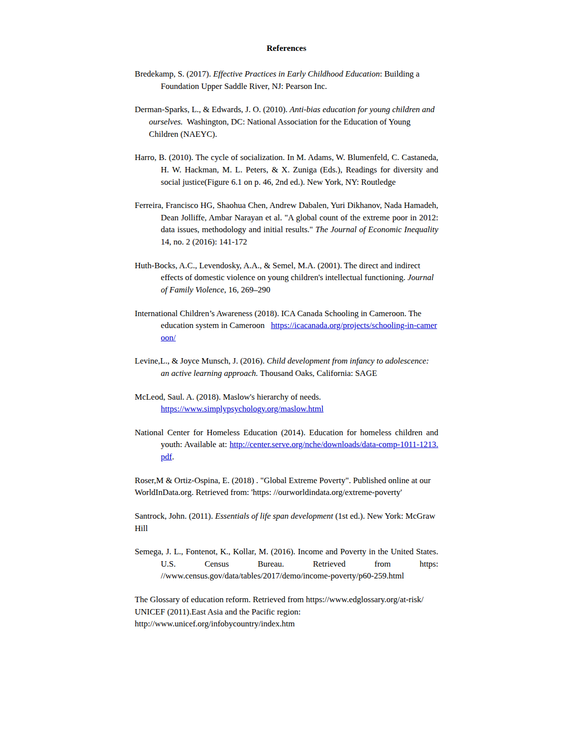References
Bredekamp, S. (2017). Effective Practices in Early Childhood Education: Building a Foundation Upper Saddle River, NJ: Pearson Inc.
Derman-Sparks, L., & Edwards, J. O. (2010). Anti-bias education for young children and ourselves. Washington, DC: National Association for the Education of Young Children (NAEYC).
Harro, B. (2010). The cycle of socialization. In M. Adams, W. Blumenfeld, C. Castaneda, H. W. Hackman, M. L. Peters, & X. Zuniga (Eds.), Readings for diversity and social justice(Figure 6.1 on p. 46, 2nd ed.). New York, NY: Routledge
Ferreira, Francisco HG, Shaohua Chen, Andrew Dabalen, Yuri Dikhanov, Nada Hamadeh, Dean Jolliffe, Ambar Narayan et al. "A global count of the extreme poor in 2012: data issues, methodology and initial results." The Journal of Economic Inequality 14, no. 2 (2016): 141-172
Huth‑Bocks, A.C., Levendosky, A.A., & Semel, M.A. (2001). The direct and indirect effects of domestic violence on young children's intellectual functioning. Journal of Family Violence, 16, 269–290
International Children’s Awareness (2018). ICA Canada Schooling in Cameroon. The education system in Cameroon https://icacanada.org/projects/schooling-in-cameroon/
Levine,L., & Joyce Munsch, J. (2016). Child development from infancy to adolescence: an active learning approach. Thousand Oaks, California: SAGE
McLeod, Saul. A. (2018). Maslow's hierarchy of needs.
https://www.simplypsychology.org/maslow.html
National Center for Homeless Education (2014). Education for homeless children and youth: Available at: http://center.serve.org/nche/downloads/data-comp-1011-1213.pdf.
Roser,M & Ortiz-Ospina, E. (2018) . "Global Extreme Poverty". Published online at our
WorldInData.org. Retrieved from: 'https: //ourworldindata.org/extreme-poverty'
Santrock, John. (2011). Essentials of life span development (1st ed.). New York: McGraw Hill
Semega, J. L., Fontenot, K., Kollar, M. (2016). Income and Poverty in the United States. U.S. Census Bureau. Retrieved from https: //www.census.gov/data/tables/2017/demo/income-poverty/p60-259.html
The Glossary of education reform. Retrieved from https://www.edglossary.org/at-risk/
UNICEF (2011).East Asia and the Pacific region: http://www.unicef.org/infobycountry/index.htm